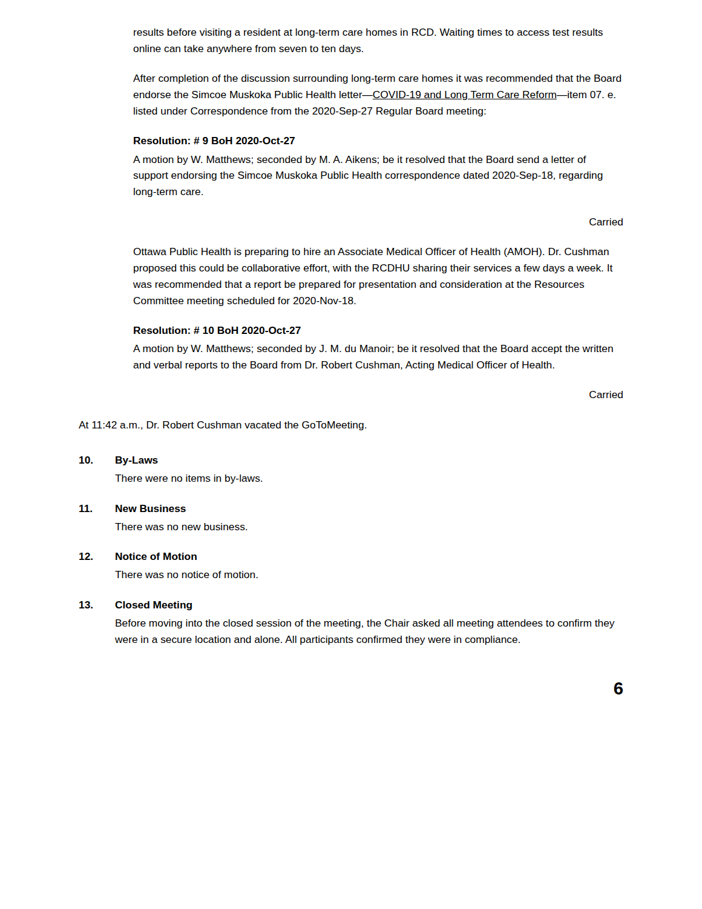results before visiting a resident at long-term care homes in RCD. Waiting times to access test results online can take anywhere from seven to ten days.
After completion of the discussion surrounding long-term care homes it was recommended that the Board endorse the Simcoe Muskoka Public Health letter—COVID-19 and Long Term Care Reform—item 07. e. listed under Correspondence from the 2020-Sep-27 Regular Board meeting:
Resolution: # 9 BoH 2020-Oct-27
A motion by W. Matthews; seconded by M. A. Aikens; be it resolved that the Board send a letter of support endorsing the Simcoe Muskoka Public Health correspondence dated 2020-Sep-18, regarding long-term care.
Carried
Ottawa Public Health is preparing to hire an Associate Medical Officer of Health (AMOH). Dr. Cushman proposed this could be collaborative effort, with the RCDHU sharing their services a few days a week. It was recommended that a report be prepared for presentation and consideration at the Resources Committee meeting scheduled for 2020-Nov-18.
Resolution: # 10 BoH 2020-Oct-27
A motion by W. Matthews; seconded by J. M. du Manoir; be it resolved that the Board accept the written and verbal reports to the Board from Dr. Robert Cushman, Acting Medical Officer of Health.
Carried
At 11:42 a.m., Dr. Robert Cushman vacated the GoToMeeting.
10.
By-Laws
There were no items in by-laws.
11.
New Business
There was no new business.
12.
Notice of Motion
There was no notice of motion.
13.
Closed Meeting
Before moving into the closed session of the meeting, the Chair asked all meeting attendees to confirm they were in a secure location and alone. All participants confirmed they were in compliance.
6